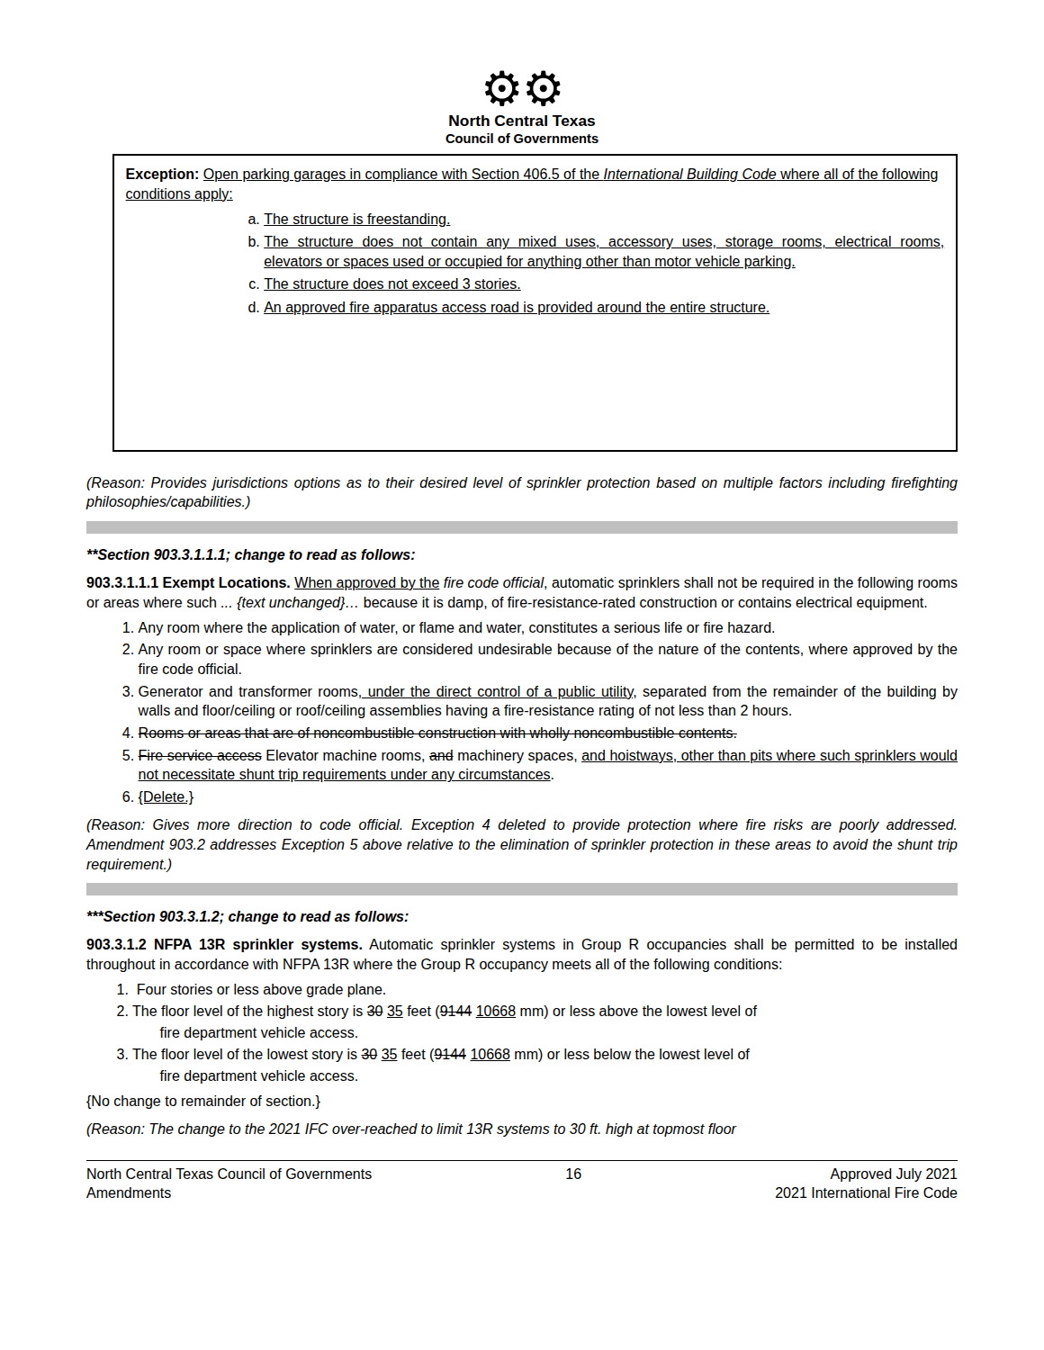⚙⚙
North Central Texas
Council of Governments
Exception: Open parking garages in compliance with Section 406.5 of the International Building Code where all of the following conditions apply:
The structure is freestanding.
The structure does not contain any mixed uses, accessory uses, storage rooms, electrical rooms, elevators or spaces used or occupied for anything other than motor vehicle parking.
The structure does not exceed 3 stories.
An approved fire apparatus access road is provided around the entire structure.
(Reason: Provides jurisdictions options as to their desired level of sprinkler protection based on multiple factors including firefighting philosophies/capabilities.)
**Section 903.3.1.1.1; change to read as follows:
903.3.1.1.1 Exempt Locations. When approved by the fire code official, automatic sprinklers shall not be required in the following rooms or areas where such ... {text unchanged}… because it is damp, of fire-resistance-rated construction or contains electrical equipment.
Any room where the application of water, or flame and water, constitutes a serious life or fire hazard.
Any room or space where sprinklers are considered undesirable because of the nature of the contents, where approved by the fire code official.
Generator and transformer rooms, under the direct control of a public utility, separated from the remainder of the building by walls and floor/ceiling or roof/ceiling assemblies having a fire-resistance rating of not less than 2 hours.
Rooms or areas that are of noncombustible construction with wholly noncombustible contents.
Fire service access Elevator machine rooms, and machinery spaces, and hoistways, other than pits where such sprinklers would not necessitate shunt trip requirements under any circumstances.
{Delete.}
(Reason: Gives more direction to code official. Exception 4 deleted to provide protection where fire risks are poorly addressed. Amendment 903.2 addresses Exception 5 above relative to the elimination of sprinkler protection in these areas to avoid the shunt trip requirement.)
***Section 903.3.1.2; change to read as follows:
903.3.1.2 NFPA 13R sprinkler systems. Automatic sprinkler systems in Group R occupancies shall be permitted to be installed throughout in accordance with NFPA 13R where the Group R occupancy meets all of the following conditions:
1. Four stories or less above grade plane.
2. The floor level of the highest story is 30 35 feet (9144 10668 mm) or less above the lowest level of
fire department vehicle access.
3. The floor level of the lowest story is 30 35 feet (9144 10668 mm) or less below the lowest level of
fire department vehicle access.
{No change to remainder of section.}
(Reason: The change to the 2021 IFC over-reached to limit 13R systems to 30 ft. high at topmost floor
North Central Texas Council of Governments
Amendments
16
Approved July 2021
2021 International Fire Code